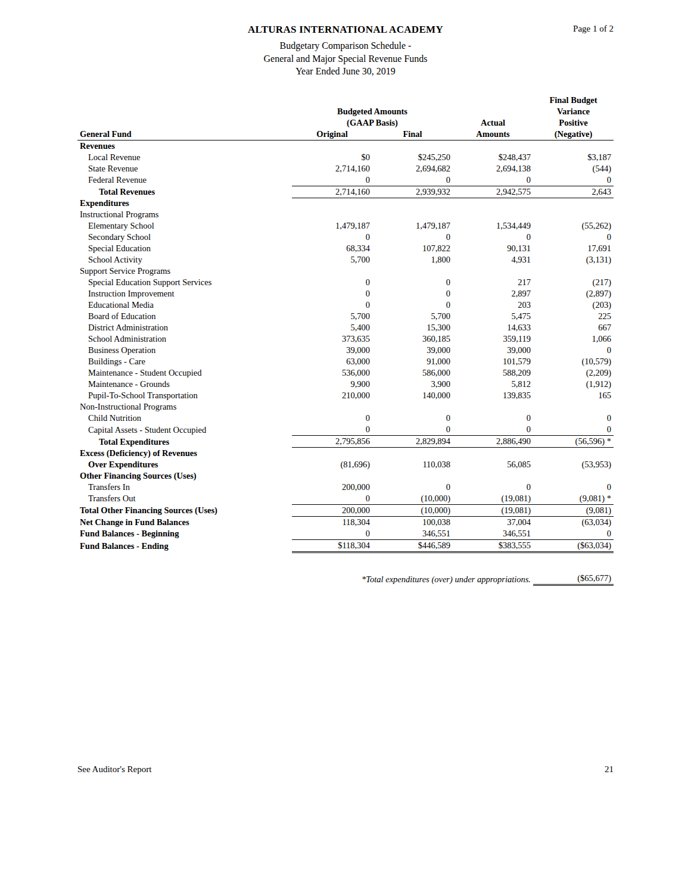Page 1 of 2
ALTURAS INTERNATIONAL ACADEMY
Budgetary Comparison Schedule -
General and Major Special Revenue Funds
Year Ended June 30, 2019
| | | | | Final Budget |
| --- | --- | --- | --- | --- |
| | Budgeted Amounts | | Variance |
| | (GAAP Basis) | Actual | Positive |
| General Fund | Original | Final | Amounts | (Negative) |
| Revenues | | | | |
| Local Revenue | $0 | $245,250 | $248,437 | $3,187 |
| State Revenue | 2,714,160 | 2,694,682 | 2,694,138 | (544) |
| Federal Revenue | 0 | 0 | 0 | 0 |
| Total Revenues | 2,714,160 | 2,939,932 | 2,942,575 | 2,643 |
| Expenditures | | | | |
| Instructional Programs | | | | |
| Elementary School | 1,479,187 | 1,479,187 | 1,534,449 | (55,262) |
| Secondary School | 0 | 0 | 0 | 0 |
| Special Education | 68,334 | 107,822 | 90,131 | 17,691 |
| School Activity | 5,700 | 1,800 | 4,931 | (3,131) |
| Support Service Programs | | | | |
| Special Education Support Services | 0 | 0 | 217 | (217) |
| Instruction Improvement | 0 | 0 | 2,897 | (2,897) |
| Educational Media | 0 | 0 | 203 | (203) |
| Board of Education | 5,700 | 5,700 | 5,475 | 225 |
| District Administration | 5,400 | 15,300 | 14,633 | 667 |
| School Administration | 373,635 | 360,185 | 359,119 | 1,066 |
| Business Operation | 39,000 | 39,000 | 39,000 | 0 |
| Buildings - Care | 63,000 | 91,000 | 101,579 | (10,579) |
| Maintenance - Student Occupied | 536,000 | 586,000 | 588,209 | (2,209) |
| Maintenance - Grounds | 9,900 | 3,900 | 5,812 | (1,912) |
| Pupil-To-School Transportation | 210,000 | 140,000 | 139,835 | 165 |
| Non-Instructional Programs | | | | |
| Child Nutrition | 0 | 0 | 0 | 0 |
| Capital Assets - Student Occupied | 0 | 0 | 0 | 0 |
| Total Expenditures | 2,795,856 | 2,829,894 | 2,886,490 | (56,596) * |
| Excess (Deficiency) of Revenues | | | | |
| Over Expenditures | (81,696) | 110,038 | 56,085 | (53,953) |
| Other Financing Sources (Uses) | | | | |
| Transfers In | 200,000 | 0 | 0 | 0 |
| Transfers Out | 0 | (10,000) | (19,081) | (9,081) * |
| Total Other Financing Sources (Uses) | 200,000 | (10,000) | (19,081) | (9,081) |
| Net Change in Fund Balances | 118,304 | 100,038 | 37,004 | (63,034) |
| Fund Balances - Beginning | 0 | 346,551 | 346,551 | 0 |
| Fund Balances - Ending | $118,304 | $446,589 | $383,555 | ($63,034) |
| | *Total expenditures (over) under appropriations. | ($65,677) |
See Auditor's Report
21